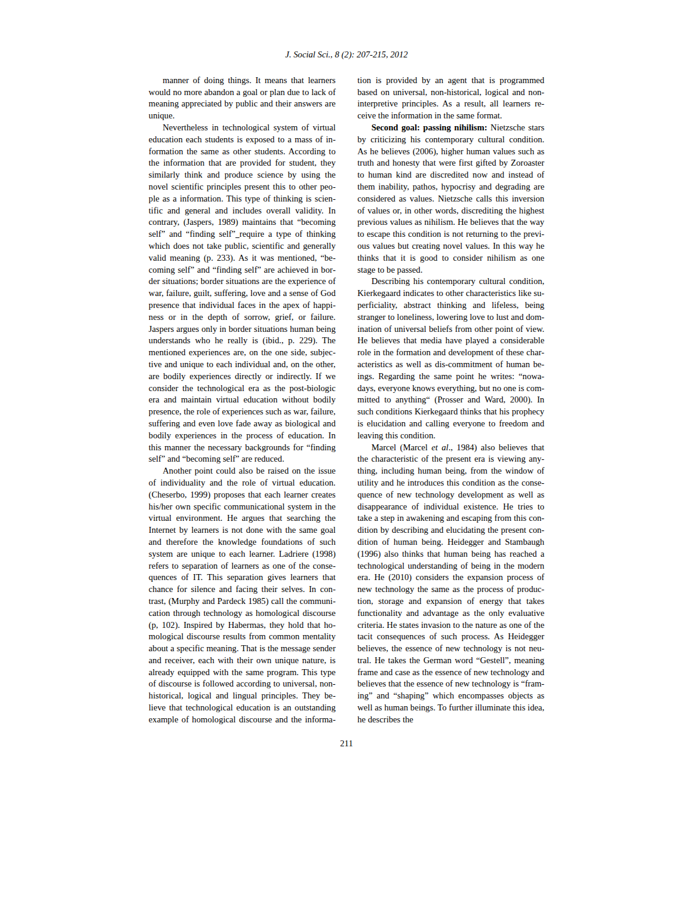J. Social Sci., 8 (2): 207-215, 2012
manner of doing things. It means that learners would no more abandon a goal or plan due to lack of meaning appreciated by public and their answers are unique.
Nevertheless in technological system of virtual education each students is exposed to a mass of information the same as other students. According to the information that are provided for student, they similarly think and produce science by using the novel scientific principles present this to other people as a information. This type of thinking is scientific and general and includes overall validity. In contrary, (Jaspers, 1989) maintains that “becoming self” and “finding self” require a type of thinking which does not take public, scientific and generally valid meaning (p. 233). As it was mentioned, “becoming self” and “finding self” are achieved in border situations; border situations are the experience of war, failure, guilt, suffering, love and a sense of God presence that individual faces in the apex of happiness or in the depth of sorrow, grief, or failure. Jaspers argues only in border situations human being understands who he really is (ibid., p. 229). The mentioned experiences are, on the one side, subjective and unique to each individual and, on the other, are bodily experiences directly or indirectly. If we consider the technological era as the post-biologic era and maintain virtual education without bodily presence, the role of experiences such as war, failure, suffering and even love fade away as biological and bodily experiences in the process of education. In this manner the necessary backgrounds for “finding self” and “becoming self” are reduced.
Another point could also be raised on the issue of individuality and the role of virtual education. (Cheserbo, 1999) proposes that each learner creates his/her own specific communicational system in the virtual environment. He argues that searching the Internet by learners is not done with the same goal and therefore the knowledge foundations of such system are unique to each learner. Ladriere (1998) refers to separation of learners as one of the consequences of IT. This separation gives learners that chance for silence and facing their selves. In contrast, (Murphy and Pardeck 1985) call the communication through technology as homological discourse (p, 102). Inspired by Habermas, they hold that homological discourse results from common mentality about a specific meaning. That is the message sender and receiver, each with their own unique nature, is already equipped with the same program. This type of discourse is followed according to universal, non-historical, logical and lingual principles. They believe that technological education is an outstanding example of homological discourse and the information is provided by an agent that is programmed based on universal, non-historical, logical and non-interpretive principles. As a result, all learners receive the information in the same format.
Second goal: passing nihilism: Nietzsche stars by criticizing his contemporary cultural condition. As he believes (2006), higher human values such as truth and honesty that were first gifted by Zoroaster to human kind are discredited now and instead of them inability, pathos, hypocrisy and degrading are considered as values. Nietzsche calls this inversion of values or, in other words, discrediting the highest previous values as nihilism. He believes that the way to escape this condition is not returning to the previous values but creating novel values. In this way he thinks that it is good to consider nihilism as one stage to be passed.
Describing his contemporary cultural condition, Kierkegaard indicates to other characteristics like superficiality, abstract thinking and lifeless, being stranger to loneliness, lowering love to lust and domination of universal beliefs from other point of view. He believes that media have played a considerable role in the formation and development of these characteristics as well as dis-commitment of human beings. Regarding the same point he writes: “nowadays, everyone knows everything, but no one is committed to anything“ (Prosser and Ward, 2000). In such conditions Kierkegaard thinks that his prophecy is elucidation and calling everyone to freedom and leaving this condition.
Marcel (Marcel et al., 1984) also believes that the characteristic of the present era is viewing anything, including human being, from the window of utility and he introduces this condition as the consequence of new technology development as well as disappearance of individual existence. He tries to take a step in awakening and escaping from this condition by describing and elucidating the present condition of human being. Heidegger and Stambaugh (1996) also thinks that human being has reached a technological understanding of being in the modern era. He (2010) considers the expansion process of new technology the same as the process of production, storage and expansion of energy that takes functionality and advantage as the only evaluative criteria. He states invasion to the nature as one of the tacit consequences of such process. As Heidegger believes, the essence of new technology is not neutral. He takes the German word “Gestell”, meaning frame and case as the essence of new technology and believes that the essence of new technology is “framing” and “shaping” which encompasses objects as well as human beings. To further illuminate this idea, he describes the
211